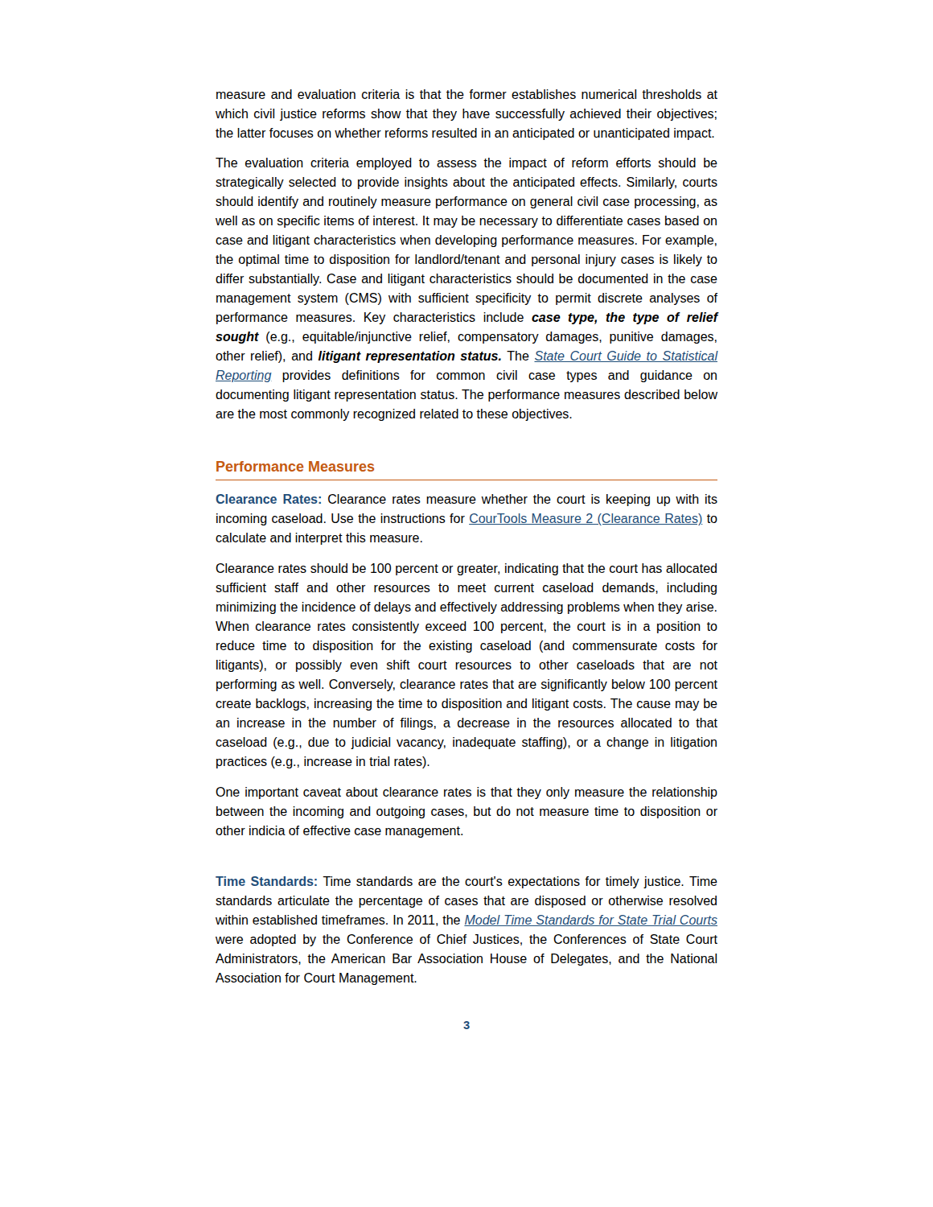measure and evaluation criteria is that the former establishes numerical thresholds at which civil justice reforms show that they have successfully achieved their objectives; the latter focuses on whether reforms resulted in an anticipated or unanticipated impact.
The evaluation criteria employed to assess the impact of reform efforts should be strategically selected to provide insights about the anticipated effects. Similarly, courts should identify and routinely measure performance on general civil case processing, as well as on specific items of interest. It may be necessary to differentiate cases based on case and litigant characteristics when developing performance measures. For example, the optimal time to disposition for landlord/tenant and personal injury cases is likely to differ substantially. Case and litigant characteristics should be documented in the case management system (CMS) with sufficient specificity to permit discrete analyses of performance measures. Key characteristics include case type, the type of relief sought (e.g., equitable/injunctive relief, compensatory damages, punitive damages, other relief), and litigant representation status. The State Court Guide to Statistical Reporting provides definitions for common civil case types and guidance on documenting litigant representation status. The performance measures described below are the most commonly recognized related to these objectives.
Performance Measures
Clearance Rates: Clearance rates measure whether the court is keeping up with its incoming caseload. Use the instructions for CourTools Measure 2 (Clearance Rates) to calculate and interpret this measure.
Clearance rates should be 100 percent or greater, indicating that the court has allocated sufficient staff and other resources to meet current caseload demands, including minimizing the incidence of delays and effectively addressing problems when they arise. When clearance rates consistently exceed 100 percent, the court is in a position to reduce time to disposition for the existing caseload (and commensurate costs for litigants), or possibly even shift court resources to other caseloads that are not performing as well. Conversely, clearance rates that are significantly below 100 percent create backlogs, increasing the time to disposition and litigant costs. The cause may be an increase in the number of filings, a decrease in the resources allocated to that caseload (e.g., due to judicial vacancy, inadequate staffing), or a change in litigation practices (e.g., increase in trial rates).
One important caveat about clearance rates is that they only measure the relationship between the incoming and outgoing cases, but do not measure time to disposition or other indicia of effective case management.
Time Standards: Time standards are the court's expectations for timely justice. Time standards articulate the percentage of cases that are disposed or otherwise resolved within established timeframes. In 2011, the Model Time Standards for State Trial Courts were adopted by the Conference of Chief Justices, the Conferences of State Court Administrators, the American Bar Association House of Delegates, and the National Association for Court Management.
3